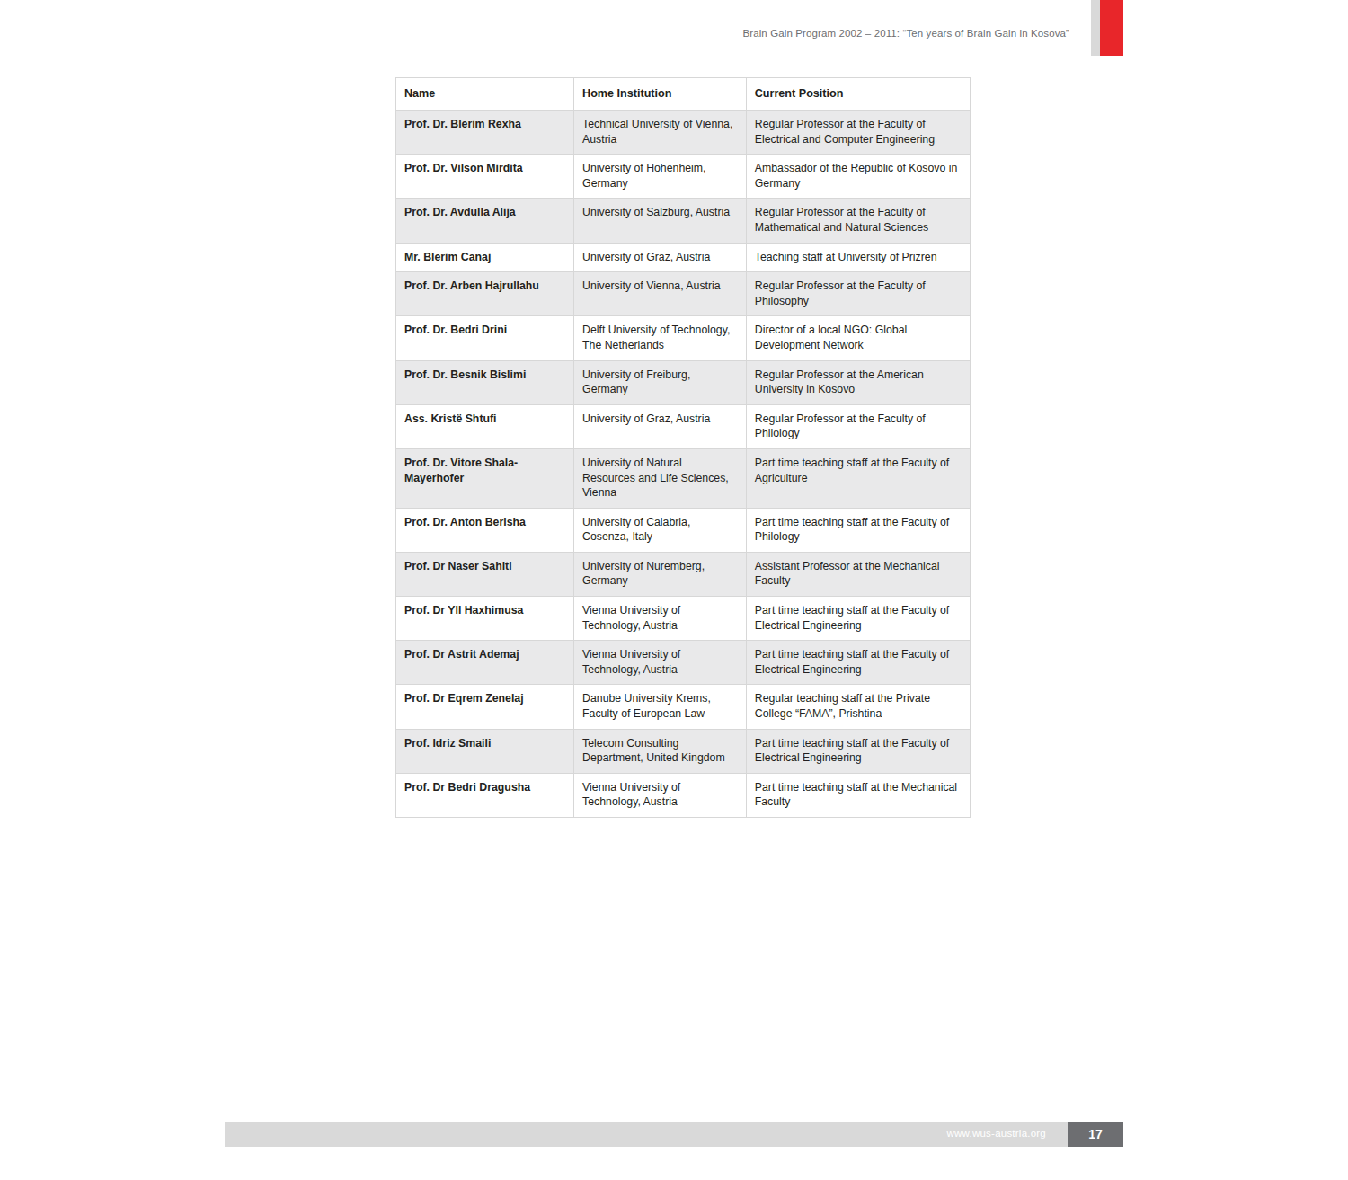Brain Gain Program 2002 – 2011: “Ten years of Brain Gain in Kosova”
| Name | Home Institution | Current Position |
| --- | --- | --- |
| Prof. Dr. Blerim Rexha | Technical University of Vienna, Austria | Regular Professor at the Faculty of Electrical and Computer Engineering |
| Prof. Dr. Vilson Mirdita | University of Hohenheim, Germany | Ambassador of the Republic of Kosovo in Germany |
| Prof. Dr. Avdulla Alija | University of Salzburg, Austria | Regular Professor at the Faculty of Mathematical and Natural Sciences |
| Mr. Blerim Canaj | University of Graz, Austria | Teaching staff at University of Prizren |
| Prof. Dr. Arben Hajrullahu | University of Vienna, Austria | Regular Professor at the Faculty of Philosophy |
| Prof. Dr. Bedri Drini | Delft University of Technology, The Netherlands | Director of a local NGO: Global Development Network |
| Prof. Dr. Besnik Bislimi | University of Freiburg, Germany | Regular Professor at the American University in Kosovo |
| Ass. Kristë Shtufi | University of Graz, Austria | Regular Professor at the Faculty of Philology |
| Prof. Dr. Vitore Shala-Mayerhofer | University of Natural Resources and Life Sciences, Vienna | Part time teaching staff at the Faculty of Agriculture |
| Prof. Dr. Anton Berisha | University of Calabria, Cosenza, Italy | Part time teaching staff at the Faculty of Philology |
| Prof. Dr Naser Sahiti | University of Nuremberg, Germany | Assistant Professor at the Mechanical Faculty |
| Prof. Dr Yll Haxhimusa | Vienna University of Technology, Austria | Part time teaching staff at the Faculty of Electrical Engineering |
| Prof. Dr Astrit Ademaj | Vienna University of Technology, Austria | Part time teaching staff at the Faculty of Electrical Engineering |
| Prof. Dr Eqrem Zenelaj | Danube University Krems, Faculty of European Law | Regular teaching staff at the Private College “FAMA”, Prishtina |
| Prof. Idriz Smaili | Telecom Consulting Department, United Kingdom | Part time teaching staff at the Faculty of Electrical Engineering |
| Prof. Dr Bedri Dragusha | Vienna University of Technology, Austria | Part time teaching staff at the Mechanical Faculty |
www.wus-austria.org
17